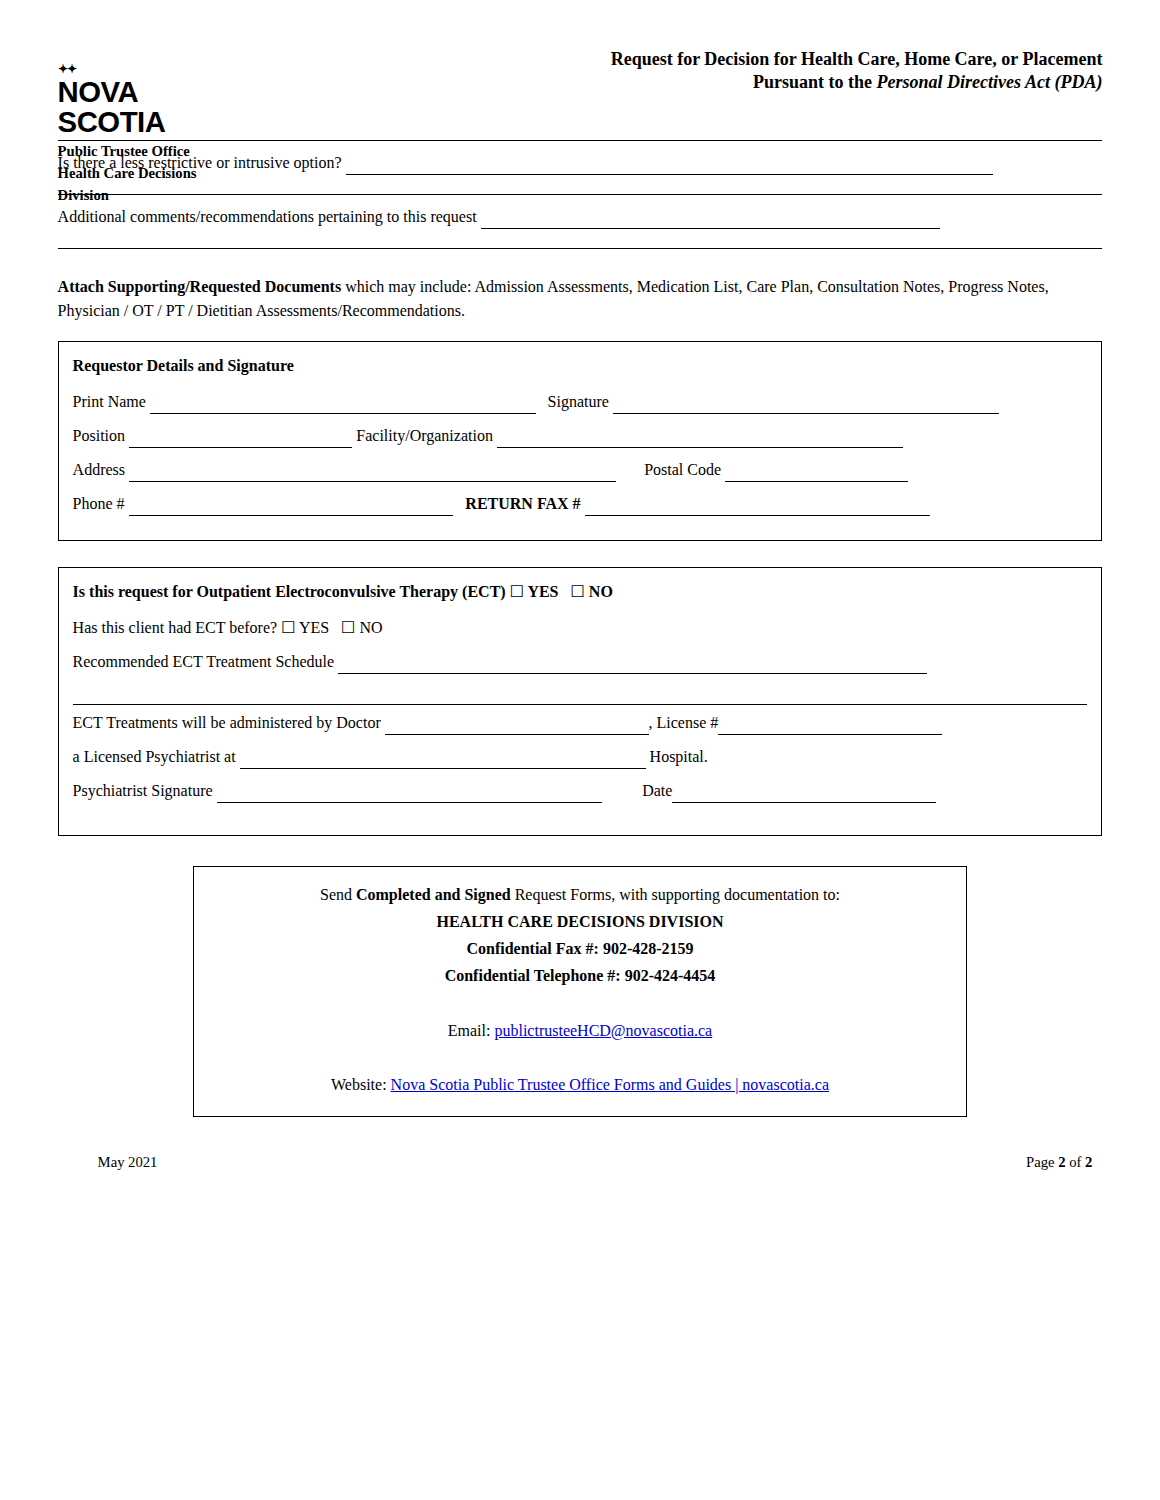✦✦
NOVA SCOTIA
Public Trustee Office
Health Care Decisions Division
Request for Decision for Health Care, Home Care, or Placement
Pursuant to the Personal Directives Act (PDA)
Is there a less restrictive or intrusive option?
Additional comments/recommendations pertaining to this request
Attach Supporting/Requested Documents which may include: Admission Assessments, Medication List, Care Plan, Consultation Notes, Progress Notes, Physician / OT / PT / Dietitian Assessments/Recommendations.
Requestor Details and Signature
Print Name Signature
Position Facility/Organization
Address Postal Code
Phone # RETURN FAX #
Is this request for Outpatient Electroconvulsive Therapy (ECT) ☐ YES ☐ NO
Has this client had ECT before? ☐ YES ☐ NO
Recommended ECT Treatment Schedule
ECT Treatments will be administered by Doctor , License #
a Licensed Psychiatrist at Hospital.
Psychiatrist Signature Date
Send Completed and Signed Request Forms, with supporting documentation to:
HEALTH CARE DECISIONS DIVISION
Confidential Fax #: 902-428-2159
Confidential Telephone #: 902-424-4454
Email: publictrusteeHCD@novascotia.ca
Website: Nova Scotia Public Trustee Office Forms and Guides | novascotia.ca
May 2021
Page 2 of 2